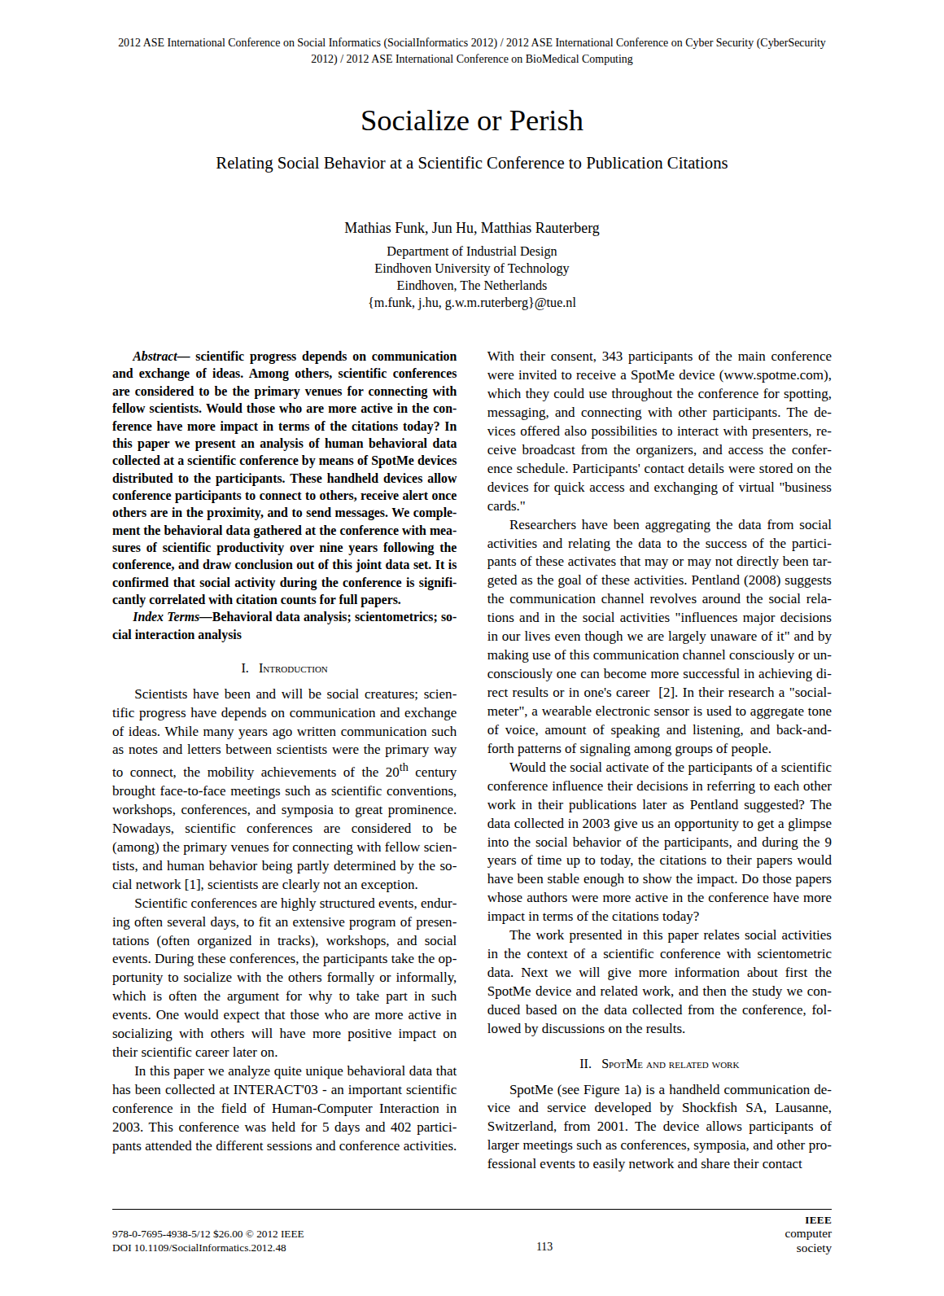2012 ASE International Conference on Social Informatics (SocialInformatics 2012) / 2012 ASE International Conference on Cyber Security (CyberSecurity 2012) / 2012 ASE International Conference on BioMedical Computing
Socialize or Perish
Relating Social Behavior at a Scientific Conference to Publication Citations
Mathias Funk, Jun Hu, Matthias Rauterberg
Department of Industrial Design Eindhoven University of Technology Eindhoven, The Netherlands {m.funk, j.hu, g.w.m.ruterberg}@tue.nl
Abstract— scientific progress depends on communication and exchange of ideas. Among others, scientific conferences are considered to be the primary venues for connecting with fellow scientists. Would those who are more active in the conference have more impact in terms of the citations today? In this paper we present an analysis of human behavioral data collected at a scientific conference by means of SpotMe devices distributed to the participants. These handheld devices allow conference participants to connect to others, receive alert once others are in the proximity, and to send messages. We complement the behavioral data gathered at the conference with measures of scientific productivity over nine years following the conference, and draw conclusion out of this joint data set. It is confirmed that social activity during the conference is significantly correlated with citation counts for full papers.
Index Terms—Behavioral data analysis; scientometrics; social interaction analysis
I. Introduction
Scientists have been and will be social creatures; scientific progress have depends on communication and exchange of ideas. While many years ago written communication such as notes and letters between scientists were the primary way to connect, the mobility achievements of the 20th century brought face-to-face meetings such as scientific conventions, workshops, conferences, and symposia to great prominence. Nowadays, scientific conferences are considered to be (among) the primary venues for connecting with fellow scientists, and human behavior being partly determined by the social network [1], scientists are clearly not an exception.
Scientific conferences are highly structured events, enduring often several days, to fit an extensive program of presentations (often organized in tracks), workshops, and social events. During these conferences, the participants take the opportunity to socialize with the others formally or informally, which is often the argument for why to take part in such events. One would expect that those who are more active in socializing with others will have more positive impact on their scientific career later on.
In this paper we analyze quite unique behavioral data that has been collected at INTERACT'03 - an important scientific conference in the field of Human-Computer Interaction in 2003. This conference was held for 5 days and 402 participants attended the different sessions and conference activities. With their consent, 343 participants of the main conference were invited to receive a SpotMe device (www.spotme.com), which they could use throughout the conference for spotting, messaging, and connecting with other participants. The devices offered also possibilities to interact with presenters, receive broadcast from the organizers, and access the conference schedule. Participants' contact details were stored on the devices for quick access and exchanging of virtual "business cards."
Researchers have been aggregating the data from social activities and relating the data to the success of the participants of these activates that may or may not directly been targeted as the goal of these activities. Pentland (2008) suggests the communication channel revolves around the social relations and in the social activities "influences major decisions in our lives even though we are largely unaware of it" and by making use of this communication channel consciously or unconsciously one can become more successful in achieving direct results or in one's career [2]. In their research a "socialmeter", a wearable electronic sensor is used to aggregate tone of voice, amount of speaking and listening, and back-and-forth patterns of signaling among groups of people.
Would the social activate of the participants of a scientific conference influence their decisions in referring to each other work in their publications later as Pentland suggested? The data collected in 2003 give us an opportunity to get a glimpse into the social behavior of the participants, and during the 9 years of time up to today, the citations to their papers would have been stable enough to show the impact. Do those papers whose authors were more active in the conference have more impact in terms of the citations today?
The work presented in this paper relates social activities in the context of a scientific conference with scientometric data. Next we will give more information about first the SpotMe device and related work, and then the study we conduced based on the data collected from the conference, followed by discussions on the results.
II. SpotMe and related work
SpotMe (see Figure 1a) is a handheld communication device and service developed by Shockfish SA, Lausanne, Switzerland, from 2001. The device allows participants of larger meetings such as conferences, symposia, and other professional events to easily network and share their contact
978-0-7695-4938-5/12 $26.00 © 2012 IEEE
DOI 10.1109/SocialInformatics.2012.48
113
IEEE
computer
society